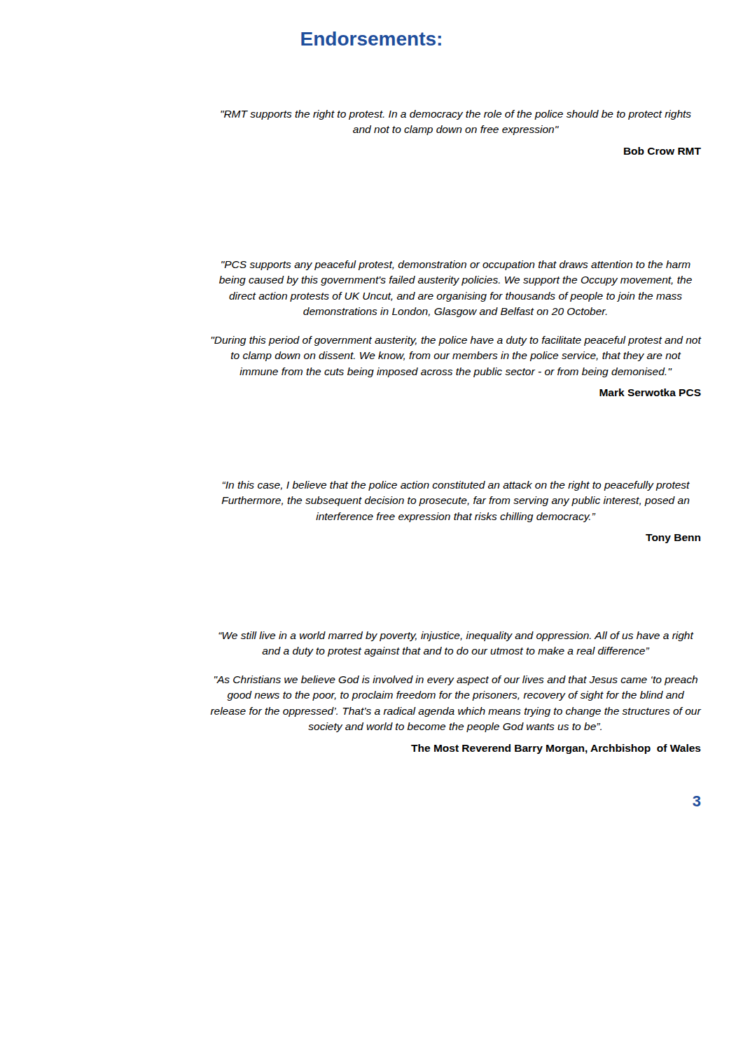Endorsements:
"RMT supports the right to protest. In a democracy the role of the police should be to protect rights and not to clamp down on free expression"
Bob Crow RMT
"PCS supports any peaceful protest, demonstration or occupation that draws attention to the harm being caused by this government's failed austerity policies. We support the Occupy movement, the direct action protests of UK Uncut, and are organising for thousands of people to join the mass demonstrations in London, Glasgow and Belfast on 20 October.
"During this period of government austerity, the police have a duty to facilitate peaceful protest and not to clamp down on dissent. We know, from our members in the police service, that they are not immune from the cuts being imposed across the public sector - or from being demonised."
Mark Serwotka PCS
“In this case, I believe that the police action constituted an attack on the right to peacefully protest Furthermore, the subsequent decision to prosecute, far from serving any public interest, posed an interference free expression that risks chilling democracy.”
Tony Benn
“We still live in a world marred by poverty, injustice, inequality and oppression. All of us have a right and a duty to protest against that and to do our utmost to make a real difference”
"As Christians we believe God is involved in every aspect of our lives and that Jesus came ‘to preach good news to the poor, to proclaim freedom for the prisoners, recovery of sight for the blind and release for the oppressed’. That’s a radical agenda which means trying to change the structures of our society and world to become the people God wants us to be”.
The Most Reverend Barry Morgan, Archbishop of Wales
3